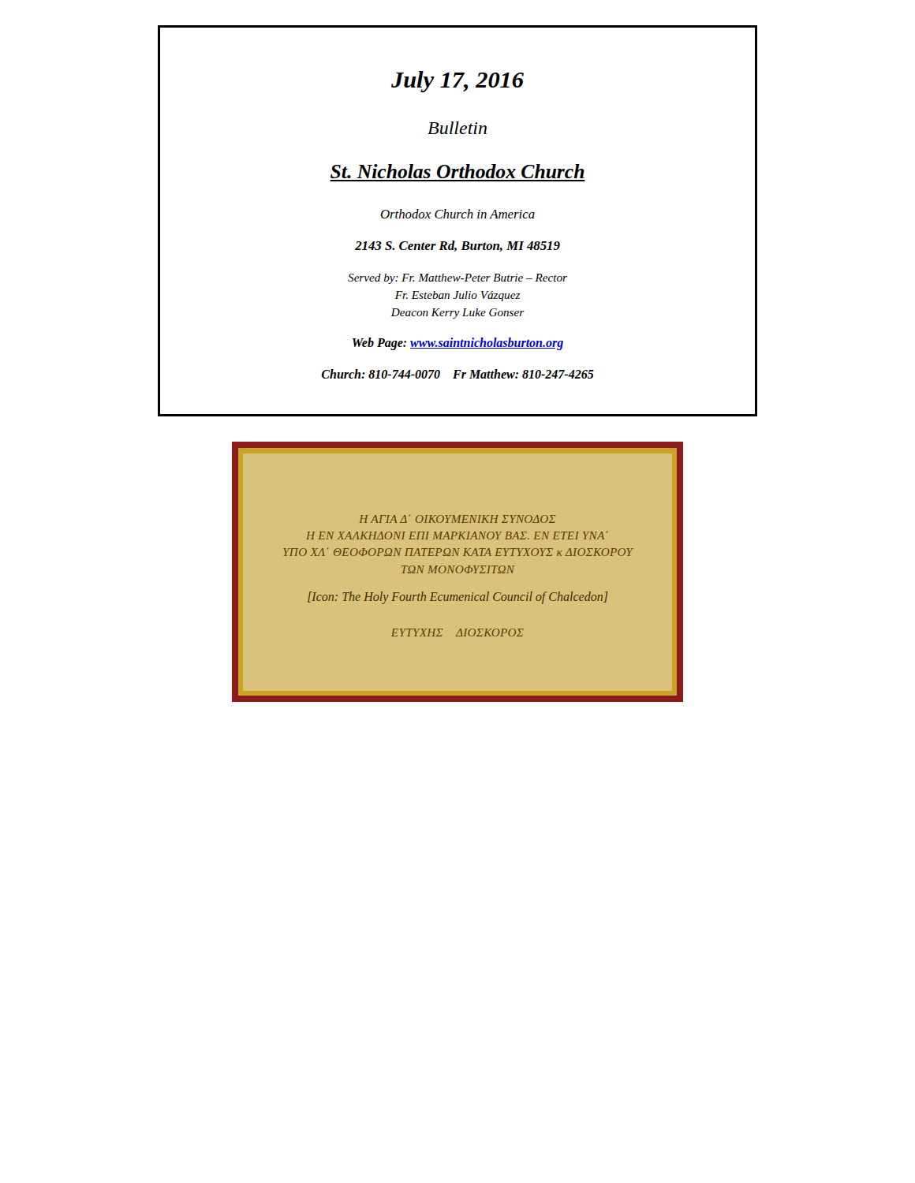July 17, 2016
Bulletin
St. Nicholas Orthodox Church
Orthodox Church in America
2143 S. Center Rd, Burton, MI 48519
Served by: Fr. Matthew-Peter Butrie – Rector
Fr. Esteban Julio Vázquez
Deacon Kerry Luke Gonser
Web Page: www.saintnicholasburton.org
Church: 810-744-0070 Fr Matthew: 810-247-4265
Η ΑΓΙΑ Δ΄ ΟΙΚΟΥΜΕΝΙΚΗ ΣΥΝΟΔΟΣ
Η ΕΝ ΧΑΛΚΗΔΟΝΙ ΕΠΙ ΜΑΡΚΙΑΝΟΥ ΒΑΣ. ΕΝ ΕΤΕΙ ΥΝΑ΄
ΥΠΟ ΧΛ΄ ΘΕΟΦΟΡΩΝ ΠΑΤΕΡΩΝ ΚΑΤΑ ΕΥΤΥΧΟΥΣ κ ΔΙΟΣΚΟΡΟΥ
ΤΩΝ ΜΟΝΟΦΥΣΙΤΩΝ
[Icon: The Holy Fourth Ecumenical Council of Chalcedon]
ΕΥΤΥΧΗΣ ΔΙΟΣΚΟΡΟΣ